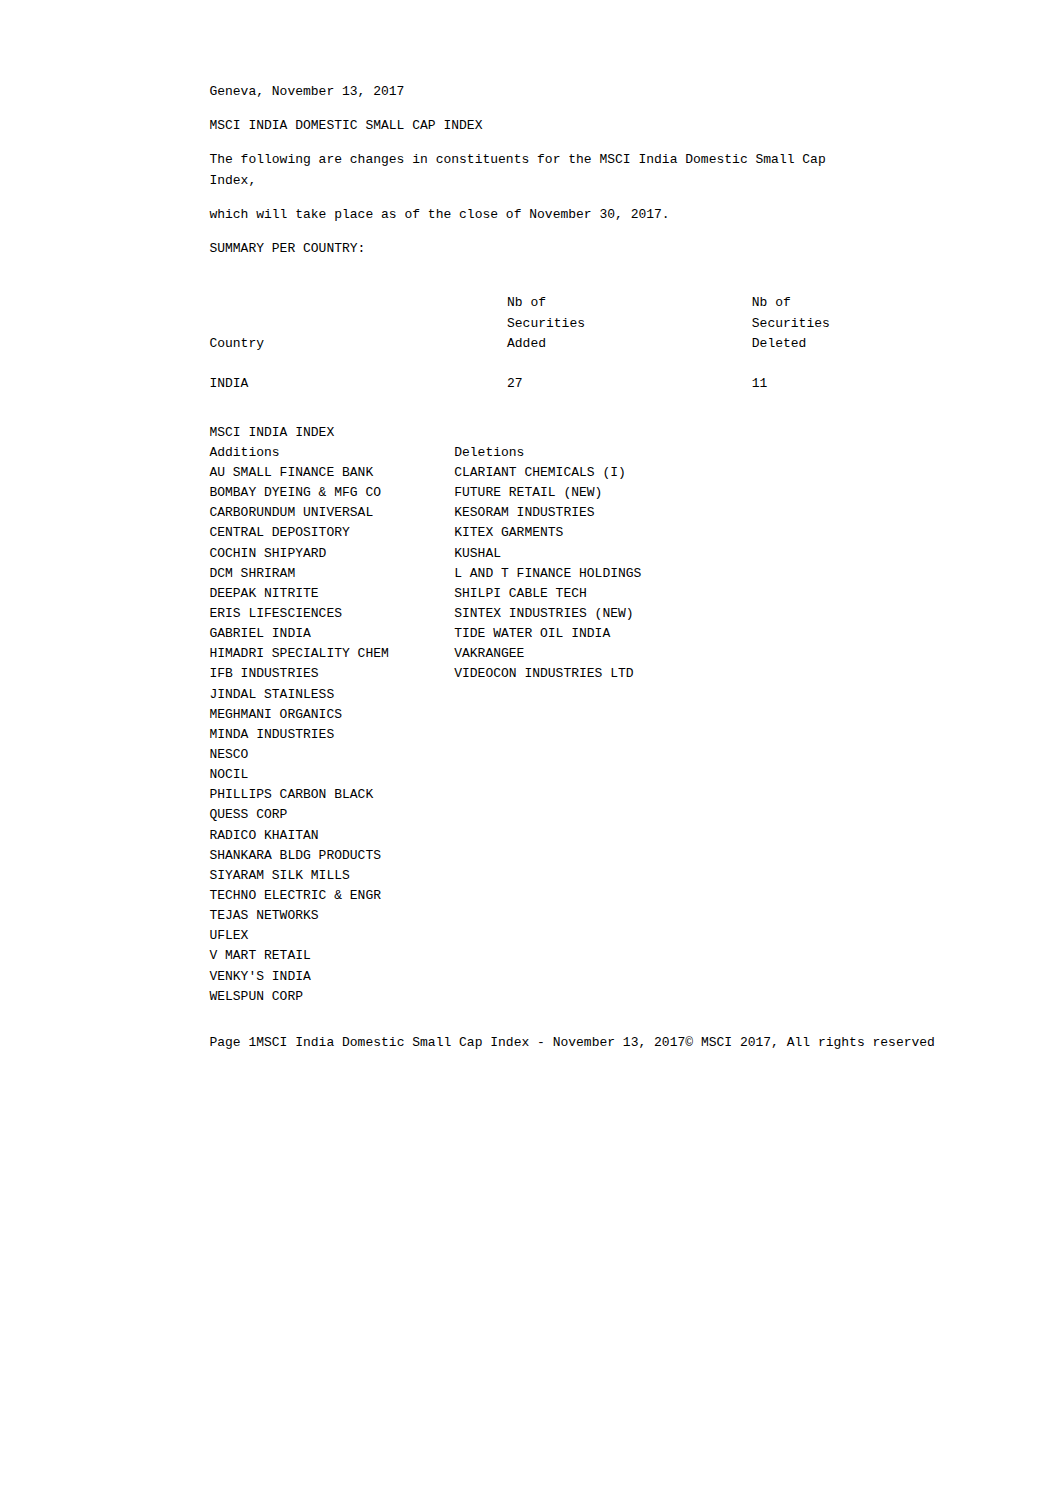Geneva, November 13, 2017
MSCI INDIA DOMESTIC SMALL CAP INDEX
The following are changes in constituents for the MSCI India Domestic Small Cap Index,
which will take place as of the close of November 30, 2017.
SUMMARY PER COUNTRY:
| | Nb of | Nb of |
| | Securities | Securities |
| Country | Added | Deleted |
| INDIA | 27 | 11 |
MSCI INDIA INDEX
| Additions | Deletions |
| AU SMALL FINANCE BANK | CLARIANT CHEMICALS (I) |
| BOMBAY DYEING & MFG CO | FUTURE RETAIL (NEW) |
| CARBORUNDUM UNIVERSAL | KESORAM INDUSTRIES |
| CENTRAL DEPOSITORY | KITEX GARMENTS |
| COCHIN SHIPYARD | KUSHAL |
| DCM SHRIRAM | L AND T FINANCE HOLDINGS |
| DEEPAK NITRITE | SHILPI CABLE TECH |
| ERIS LIFESCIENCES | SINTEX INDUSTRIES (NEW) |
| GABRIEL INDIA | TIDE WATER OIL INDIA |
| HIMADRI SPECIALITY CHEM | VAKRANGEE |
| IFB INDUSTRIES | VIDEOCON INDUSTRIES LTD |
| JINDAL STAINLESS | |
| MEGHMANI ORGANICS | |
| MINDA INDUSTRIES | |
| NESCO | |
| NOCIL | |
| PHILLIPS CARBON BLACK | |
| QUESS CORP | |
| RADICO KHAITAN | |
| SHANKARA BLDG PRODUCTS | |
| SIYARAM SILK MILLS | |
| TECHNO ELECTRIC & ENGR | |
| TEJAS NETWORKS | |
| UFLEX | |
| V MART RETAIL | |
| VENKY'S INDIA | |
| WELSPUN CORP | |
Page 1
MSCI India Domestic Small Cap Index - November 13, 2017
© MSCI 2017, All rights reserved